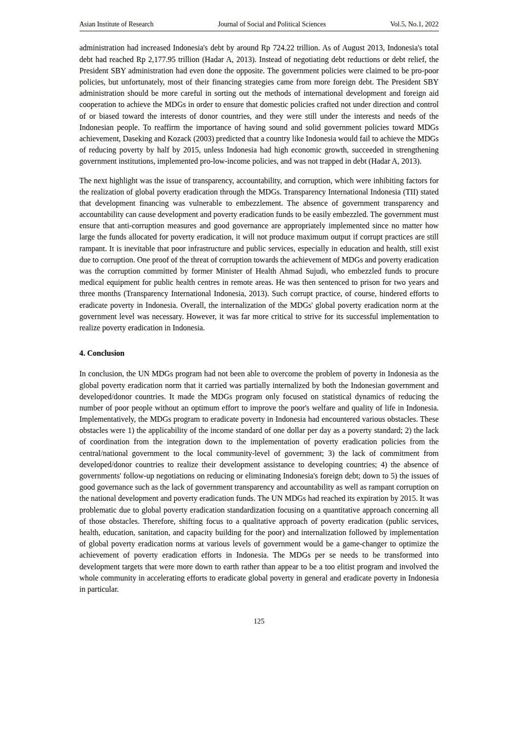Asian Institute of Research Journal of Social and Political Sciences Vol.5, No.1, 2022
administration had increased Indonesia's debt by around Rp 724.22 trillion. As of August 2013, Indonesia's total debt had reached Rp 2,177.95 trillion (Hadar A, 2013). Instead of negotiating debt reductions or debt relief, the President SBY administration had even done the opposite. The government policies were claimed to be pro-poor policies, but unfortunately, most of their financing strategies came from more foreign debt. The President SBY administration should be more careful in sorting out the methods of international development and foreign aid cooperation to achieve the MDGs in order to ensure that domestic policies crafted not under direction and control of or biased toward the interests of donor countries, and they were still under the interests and needs of the Indonesian people. To reaffirm the importance of having sound and solid government policies toward MDGs achievement, Daseking and Kozack (2003) predicted that a country like Indonesia would fail to achieve the MDGs of reducing poverty by half by 2015, unless Indonesia had high economic growth, succeeded in strengthening government institutions, implemented pro-low-income policies, and was not trapped in debt (Hadar A, 2013).
The next highlight was the issue of transparency, accountability, and corruption, which were inhibiting factors for the realization of global poverty eradication through the MDGs. Transparency International Indonesia (TII) stated that development financing was vulnerable to embezzlement. The absence of government transparency and accountability can cause development and poverty eradication funds to be easily embezzled. The government must ensure that anti-corruption measures and good governance are appropriately implemented since no matter how large the funds allocated for poverty eradication, it will not produce maximum output if corrupt practices are still rampant. It is inevitable that poor infrastructure and public services, especially in education and health, still exist due to corruption. One proof of the threat of corruption towards the achievement of MDGs and poverty eradication was the corruption committed by former Minister of Health Ahmad Sujudi, who embezzled funds to procure medical equipment for public health centres in remote areas. He was then sentenced to prison for two years and three months (Transparency International Indonesia, 2013). Such corrupt practice, of course, hindered efforts to eradicate poverty in Indonesia. Overall, the internalization of the MDGs' global poverty eradication norm at the government level was necessary. However, it was far more critical to strive for its successful implementation to realize poverty eradication in Indonesia.
4. Conclusion
In conclusion, the UN MDGs program had not been able to overcome the problem of poverty in Indonesia as the global poverty eradication norm that it carried was partially internalized by both the Indonesian government and developed/donor countries. It made the MDGs program only focused on statistical dynamics of reducing the number of poor people without an optimum effort to improve the poor's welfare and quality of life in Indonesia. Implementatively, the MDGs program to eradicate poverty in Indonesia had encountered various obstacles. These obstacles were 1) the applicability of the income standard of one dollar per day as a poverty standard; 2) the lack of coordination from the integration down to the implementation of poverty eradication policies from the central/national government to the local community-level of government; 3) the lack of commitment from developed/donor countries to realize their development assistance to developing countries; 4) the absence of governments' follow-up negotiations on reducing or eliminating Indonesia's foreign debt; down to 5) the issues of good governance such as the lack of government transparency and accountability as well as rampant corruption on the national development and poverty eradication funds. The UN MDGs had reached its expiration by 2015. It was problematic due to global poverty eradication standardization focusing on a quantitative approach concerning all of those obstacles. Therefore, shifting focus to a qualitative approach of poverty eradication (public services, health, education, sanitation, and capacity building for the poor) and internalization followed by implementation of global poverty eradication norms at various levels of government would be a game-changer to optimize the achievement of poverty eradication efforts in Indonesia. The MDGs per se needs to be transformed into development targets that were more down to earth rather than appear to be a too elitist program and involved the whole community in accelerating efforts to eradicate global poverty in general and eradicate poverty in Indonesia in particular.
125